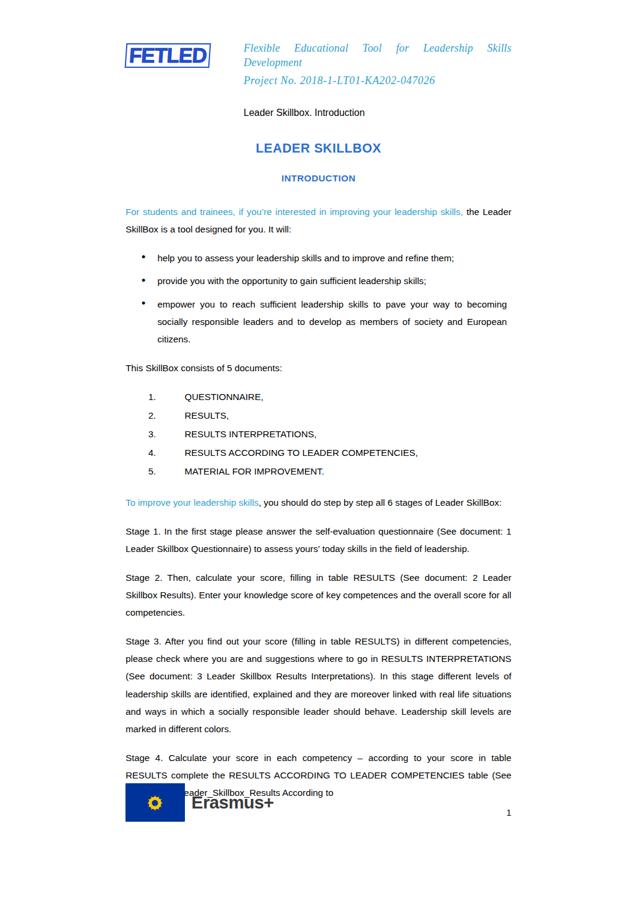FETLED
Flexible Educational Tool for Leadership Skills Development
Project No. 2018-1-LT01-KA202-047026
Leader Skillbox. Introduction
LEADER SKILLBOX
INTRODUCTION
For students and trainees, if you’re interested in improving your leadership skills, the Leader SkillBox is a tool designed for you. It will:
help you to assess your leadership skills and to improve and refine them;
provide you with the opportunity to gain sufficient leadership skills;
empower you to reach sufficient leadership skills to pave your way to becoming socially responsible leaders and to develop as members of society and European citizens.
This SkillBox consists of 5 documents:
QUESTIONNAIRE,
RESULTS,
RESULTS INTERPRETATIONS,
RESULTS ACCORDING TO LEADER COMPETENCIES,
MATERIAL FOR IMPROVEMENT.
To improve your leadership skills, you should do step by step all 6 stages of Leader SkillBox:
Stage 1. In the first stage please answer the self-evaluation questionnaire (See document: 1 Leader Skillbox Questionnaire) to assess yours’ today skills in the field of leadership.
Stage 2. Then, calculate your score, filling in table RESULTS (See document: 2 Leader Skillbox Results). Enter your knowledge score of key competences and the overall score for all competencies.
Stage 3. After you find out your score (filling in table RESULTS) in different competencies, please check where you are and suggestions where to go in RESULTS INTERPRETATIONS (See document: 3 Leader Skillbox Results Interpretations). In this stage different levels of leadership skills are identified, explained and they are moreover linked with real life situations and ways in which a socially responsible leader should behave. Leadership skill levels are marked in different colors.
Stage 4. Calculate your score in each competency – according to your score in table RESULTS complete the RESULTS ACCORDING TO LEADER COMPETENCIES table (See document: 4 Leader_Skillbox_Results According to
Erasmus+
1